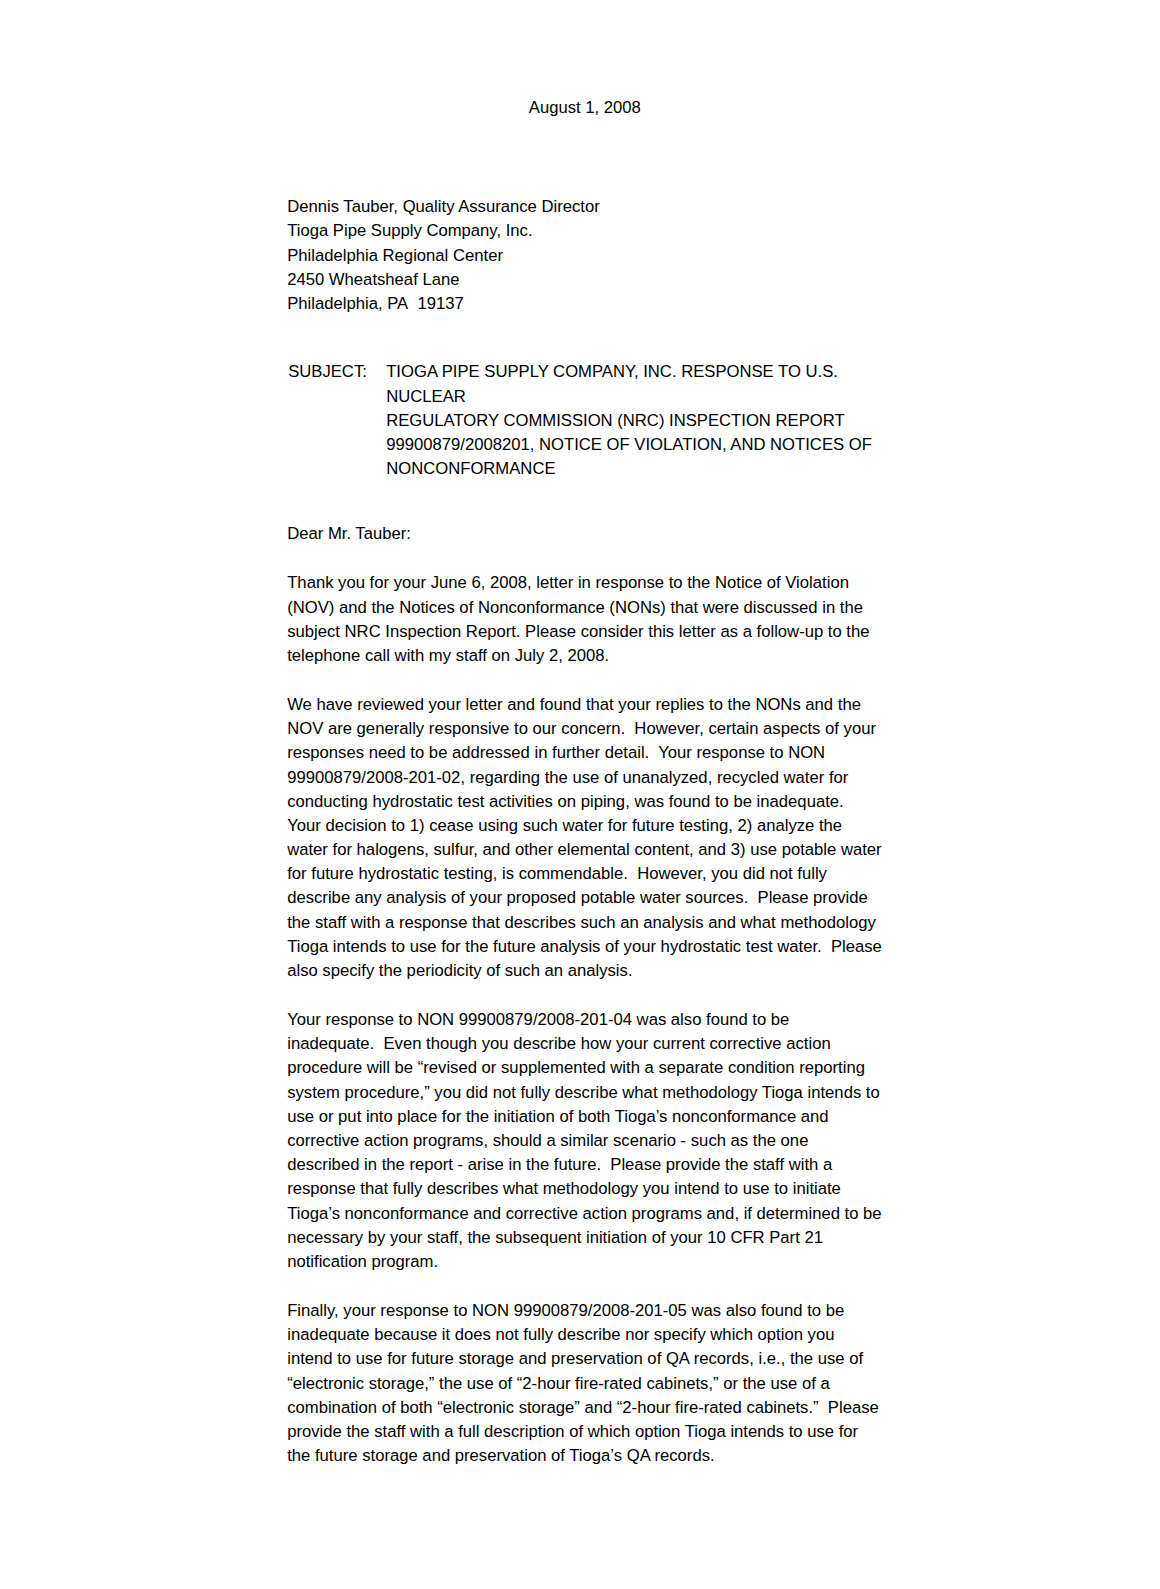August 1, 2008
Dennis Tauber, Quality Assurance Director
Tioga Pipe Supply Company, Inc.
Philadelphia Regional Center
2450 Wheatsheaf Lane
Philadelphia, PA 19137
| SUBJECT: | TIOGA PIPE SUPPLY COMPANY, INC. RESPONSE TO U.S. NUCLEAR REGULATORY COMMISSION (NRC) INSPECTION REPORT 99900879/2008201, NOTICE OF VIOLATION, AND NOTICES OF NONCONFORMANCE |
Dear Mr. Tauber:
Thank you for your June 6, 2008, letter in response to the Notice of Violation (NOV) and the Notices of Nonconformance (NONs) that were discussed in the subject NRC Inspection Report. Please consider this letter as a follow-up to the telephone call with my staff on July 2, 2008.
We have reviewed your letter and found that your replies to the NONs and the NOV are generally responsive to our concern. However, certain aspects of your responses need to be addressed in further detail. Your response to NON 99900879/2008-201-02, regarding the use of unanalyzed, recycled water for conducting hydrostatic test activities on piping, was found to be inadequate. Your decision to 1) cease using such water for future testing, 2) analyze the water for halogens, sulfur, and other elemental content, and 3) use potable water for future hydrostatic testing, is commendable. However, you did not fully describe any analysis of your proposed potable water sources. Please provide the staff with a response that describes such an analysis and what methodology Tioga intends to use for the future analysis of your hydrostatic test water. Please also specify the periodicity of such an analysis.
Your response to NON 99900879/2008-201-04 was also found to be inadequate. Even though you describe how your current corrective action procedure will be “revised or supplemented with a separate condition reporting system procedure,” you did not fully describe what methodology Tioga intends to use or put into place for the initiation of both Tioga’s nonconformance and corrective action programs, should a similar scenario - such as the one described in the report - arise in the future. Please provide the staff with a response that fully describes what methodology you intend to use to initiate Tioga’s nonconformance and corrective action programs and, if determined to be necessary by your staff, the subsequent initiation of your 10 CFR Part 21 notification program.
Finally, your response to NON 99900879/2008-201-05 was also found to be inadequate because it does not fully describe nor specify which option you intend to use for future storage and preservation of QA records, i.e., the use of “electronic storage,” the use of “2-hour fire-rated cabinets,” or the use of a combination of both “electronic storage” and “2-hour fire-rated cabinets.” Please provide the staff with a full description of which option Tioga intends to use for the future storage and preservation of Tioga’s QA records.